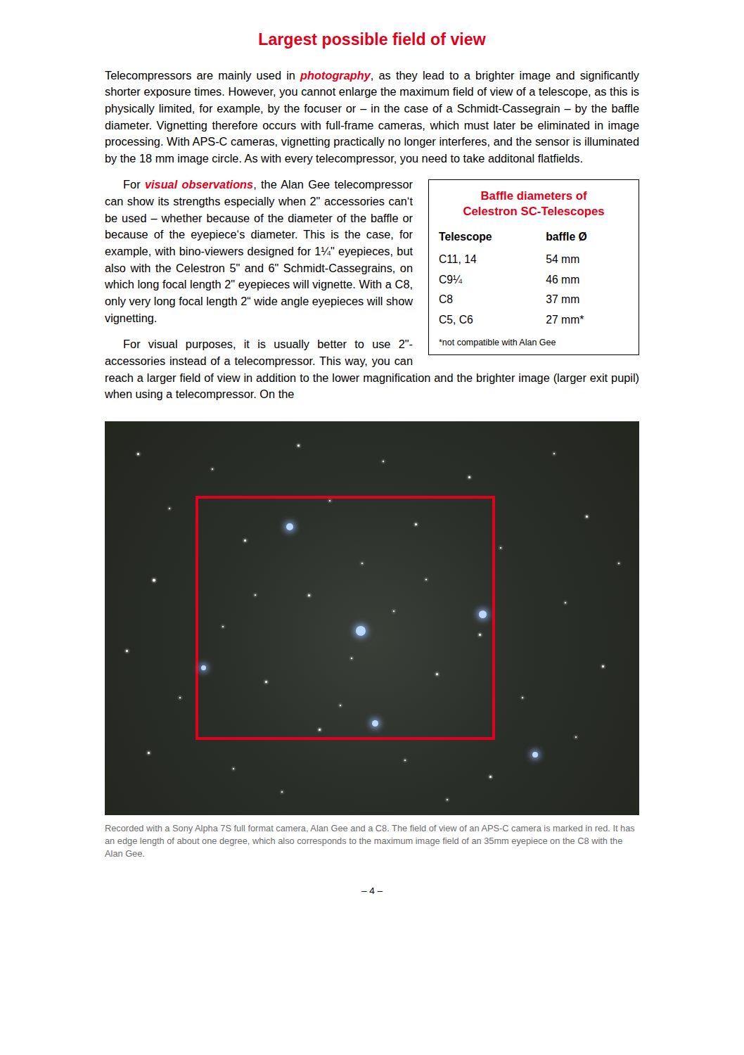Largest possible field of view
Telecompressors are mainly used in photography, as they lead to a brighter image and significantly shorter exposure times. However, you cannot enlarge the maximum field of view of a telescope, as this is physically limited, for example, by the focuser or – in the case of a Schmidt-Cassegrain – by the baffle diameter. Vignetting therefore occurs with full-frame cameras, which must later be eliminated in image processing. With APS-C cameras, vignetting practically no longer interferes, and the sensor is illuminated by the 18 mm image circle. As with every telecompressor, you need to take additonal flatfields.
Baffle diameters of
Celestron SC-Telescopes
| Telescope | baffle Ø |
| --- | --- |
| C11, 14 | 54 mm |
| C9¼ | 46 mm |
| C8 | 37 mm |
| C5, C6 | 27 mm* |
*not compatible with Alan Gee
For visual observations, the Alan Gee telecompressor can show its strengths especially when 2" accessories can‘t be used – whether because of the diameter of the baffle or because of the eyepiece‘s diameter. This is the case, for example, with bino-viewers designed for 1¼" eyepieces, but also with the Celestron 5" and 6" Schmidt-Cassegrains, on which long focal length 2" eyepieces will vignette. With a C8, only very long focal length 2“ wide angle eyepieces will show vignetting.
For visual purposes, it is usually better to use 2"-accessories instead of a telecompressor. This way, you can reach a larger field of view in addition to the lower magnification and the brighter image (larger exit pupil) when using a telecompressor. On the
Recorded with a Sony Alpha 7S full format camera, Alan Gee and a C8. The field of view of an APS-C camera is marked in red. It has an edge length of about one degree, which also corresponds to the maximum image field of an 35mm eyepiece on the C8 with the Alan Gee.
– 4 –